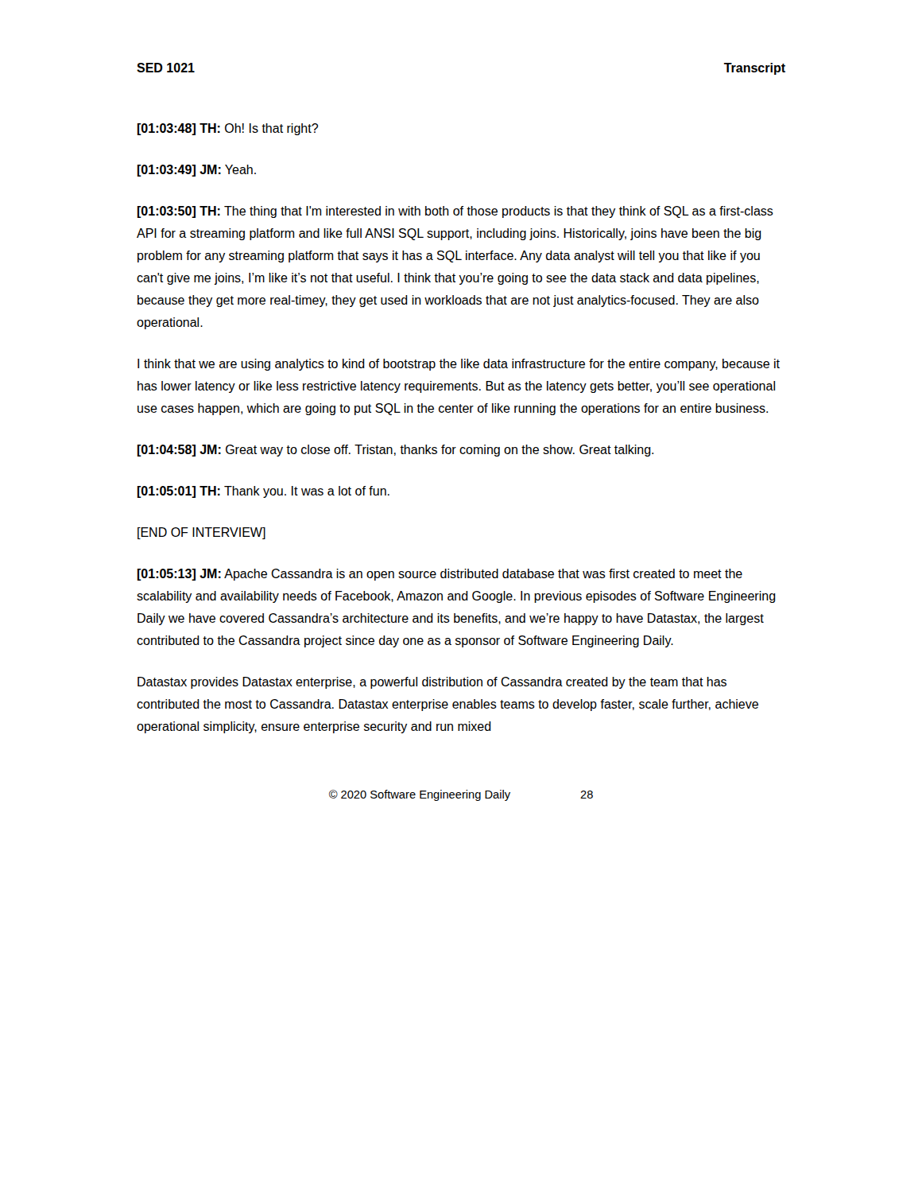SED 1021 Transcript
[01:03:48] TH: Oh! Is that right?
[01:03:49] JM: Yeah.
[01:03:50] TH: The thing that I'm interested in with both of those products is that they think of SQL as a first-class API for a streaming platform and like full ANSI SQL support, including joins. Historically, joins have been the big problem for any streaming platform that says it has a SQL interface. Any data analyst will tell you that like if you can't give me joins, I’m like it’s not that useful. I think that you’re going to see the data stack and data pipelines, because they get more real-timey, they get used in workloads that are not just analytics-focused. They are also operational.
I think that we are using analytics to kind of bootstrap the like data infrastructure for the entire company, because it has lower latency or like less restrictive latency requirements. But as the latency gets better, you’ll see operational use cases happen, which are going to put SQL in the center of like running the operations for an entire business.
[01:04:58] JM: Great way to close off. Tristan, thanks for coming on the show. Great talking.
[01:05:01] TH: Thank you. It was a lot of fun.
[END OF INTERVIEW]
[01:05:13] JM: Apache Cassandra is an open source distributed database that was first created to meet the scalability and availability needs of Facebook, Amazon and Google. In previous episodes of Software Engineering Daily we have covered Cassandra’s architecture and its benefits, and we’re happy to have Datastax, the largest contributed to the Cassandra project since day one as a sponsor of Software Engineering Daily.
Datastax provides Datastax enterprise, a powerful distribution of Cassandra created by the team that has contributed the most to Cassandra. Datastax enterprise enables teams to develop faster, scale further, achieve operational simplicity, ensure enterprise security and run mixed
© 2020 Software Engineering Daily 28